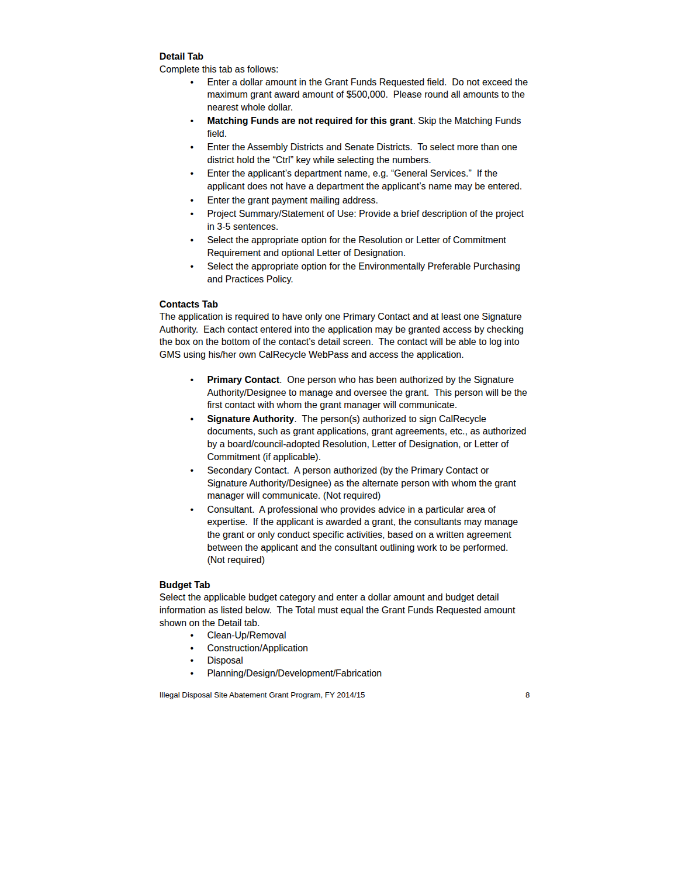Detail Tab
Complete this tab as follows:
Enter a dollar amount in the Grant Funds Requested field. Do not exceed the maximum grant award amount of $500,000. Please round all amounts to the nearest whole dollar.
Matching Funds are not required for this grant. Skip the Matching Funds field.
Enter the Assembly Districts and Senate Districts. To select more than one district hold the “Ctrl” key while selecting the numbers.
Enter the applicant’s department name, e.g. “General Services.” If the applicant does not have a department the applicant’s name may be entered.
Enter the grant payment mailing address.
Project Summary/Statement of Use: Provide a brief description of the project in 3-5 sentences.
Select the appropriate option for the Resolution or Letter of Commitment Requirement and optional Letter of Designation.
Select the appropriate option for the Environmentally Preferable Purchasing and Practices Policy.
Contacts Tab
The application is required to have only one Primary Contact and at least one Signature Authority. Each contact entered into the application may be granted access by checking the box on the bottom of the contact’s detail screen. The contact will be able to log into GMS using his/her own CalRecycle WebPass and access the application.
Primary Contact. One person who has been authorized by the Signature Authority/Designee to manage and oversee the grant. This person will be the first contact with whom the grant manager will communicate.
Signature Authority. The person(s) authorized to sign CalRecycle documents, such as grant applications, grant agreements, etc., as authorized by a board/council-adopted Resolution, Letter of Designation, or Letter of Commitment (if applicable).
Secondary Contact. A person authorized (by the Primary Contact or Signature Authority/Designee) as the alternate person with whom the grant manager will communicate. (Not required)
Consultant. A professional who provides advice in a particular area of expertise. If the applicant is awarded a grant, the consultants may manage the grant or only conduct specific activities, based on a written agreement between the applicant and the consultant outlining work to be performed. (Not required)
Budget Tab
Select the applicable budget category and enter a dollar amount and budget detail information as listed below. The Total must equal the Grant Funds Requested amount shown on the Detail tab.
Clean-Up/Removal
Construction/Application
Disposal
Planning/Design/Development/Fabrication
Illegal Disposal Site Abatement Grant Program, FY 2014/15 8